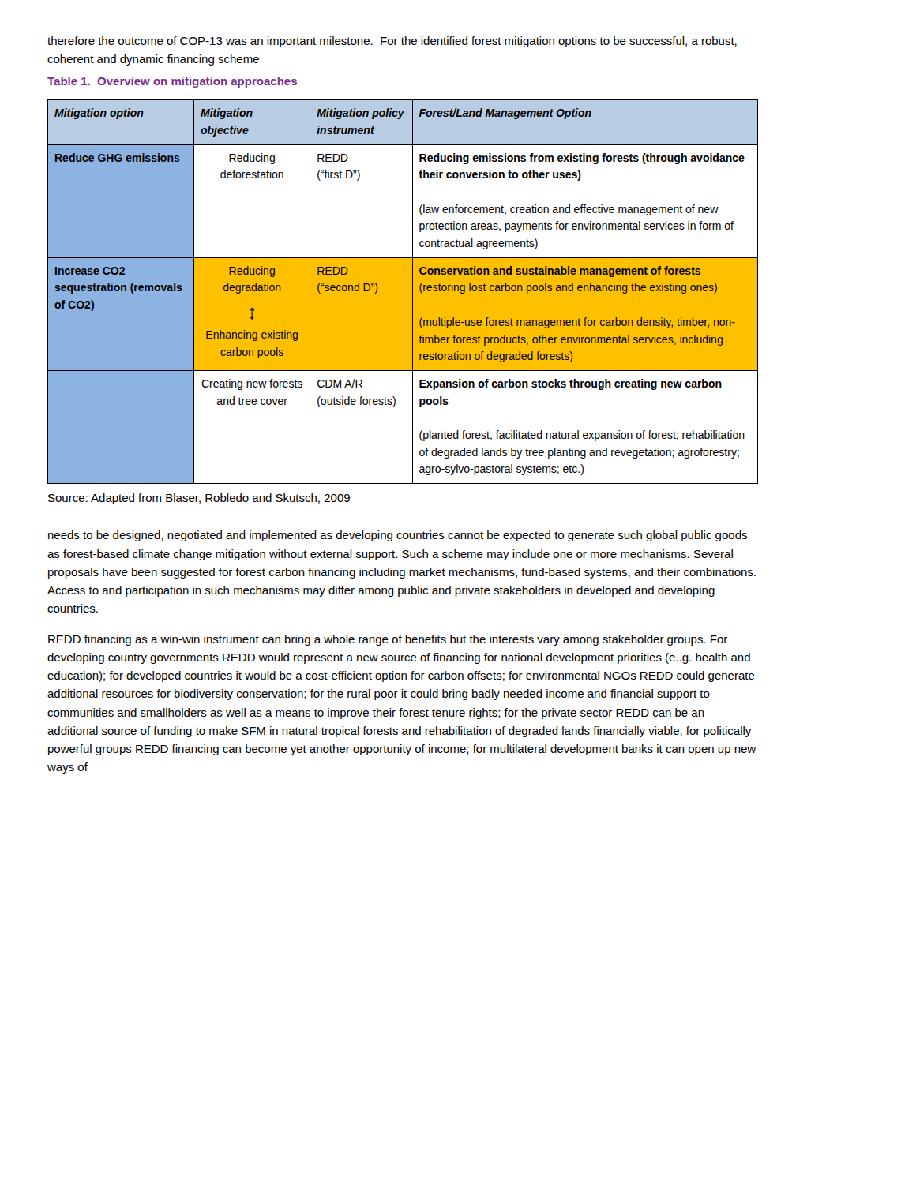therefore the outcome of COP-13 was an important milestone. For the identified forest mitigation options to be successful, a robust, coherent and dynamic financing scheme
Table 1. Overview on mitigation approaches
| Mitigation option | Mitigation objective | Mitigation policy instrument | Forest/Land Management Option |
| --- | --- | --- | --- |
| Reduce GHG emissions | Reducing deforestation | REDD (“first D”) | Reducing emissions from existing forests (through avoidance their conversion to other uses) (law enforcement, creation and effective management of new protection areas, payments for environmental services in form of contractual agreements) |
| Increase CO2 sequestration (removals of CO2) | Reducing degradation ↕ Enhancing existing carbon pools | REDD (“second D”) | Conservation and sustainable management of forests (restoring lost carbon pools and enhancing the existing ones) (multiple-use forest management for carbon density, timber, non-timber forest products, other environmental services, including restoration of degraded forests) |
| | Creating new forests and tree cover | CDM A/R (outside forests) | Expansion of carbon stocks through creating new carbon pools (planted forest, facilitated natural expansion of forest; rehabilitation of degraded lands by tree planting and revegetation; agroforestry; agro-sylvo-pastoral systems; etc.) |
Source: Adapted from Blaser, Robledo and Skutsch, 2009
needs to be designed, negotiated and implemented as developing countries cannot be expected to generate such global public goods as forest-based climate change mitigation without external support. Such a scheme may include one or more mechanisms. Several proposals have been suggested for forest carbon financing including market mechanisms, fund-based systems, and their combinations. Access to and participation in such mechanisms may differ among public and private stakeholders in developed and developing countries.
REDD financing as a win-win instrument can bring a whole range of benefits but the interests vary among stakeholder groups. For developing country governments REDD would represent a new source of financing for national development priorities (e..g. health and education); for developed countries it would be a cost-efficient option for carbon offsets; for environmental NGOs REDD could generate additional resources for biodiversity conservation; for the rural poor it could bring badly needed income and financial support to communities and smallholders as well as a means to improve their forest tenure rights; for the private sector REDD can be an additional source of funding to make SFM in natural tropical forests and rehabilitation of degraded lands financially viable; for politically powerful groups REDD financing can become yet another opportunity of income; for multilateral development banks it can open up new ways of